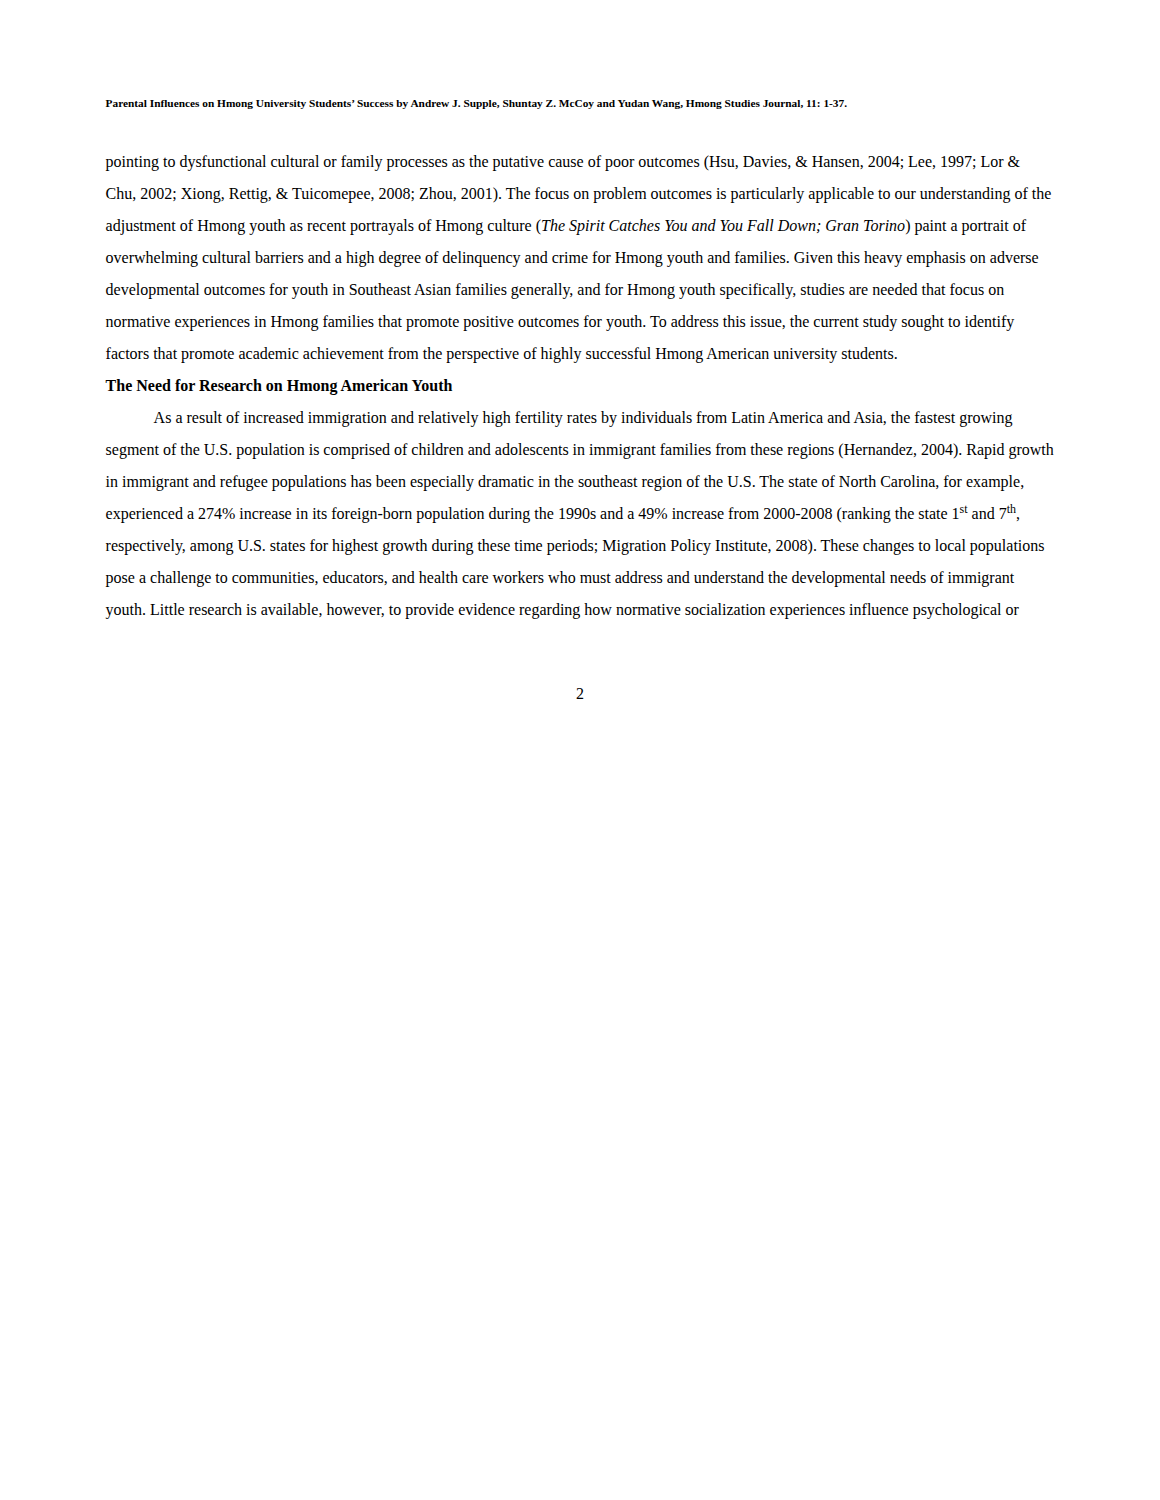Parental Influences on Hmong University Students’ Success by Andrew J. Supple, Shuntay Z. McCoy and Yudan Wang, Hmong Studies Journal, 11: 1-37.
pointing to dysfunctional cultural or family processes as the putative cause of poor outcomes (Hsu, Davies, & Hansen, 2004; Lee, 1997; Lor & Chu, 2002; Xiong, Rettig, & Tuicomepee, 2008; Zhou, 2001). The focus on problem outcomes is particularly applicable to our understanding of the adjustment of Hmong youth as recent portrayals of Hmong culture (The Spirit Catches You and You Fall Down; Gran Torino) paint a portrait of overwhelming cultural barriers and a high degree of delinquency and crime for Hmong youth and families. Given this heavy emphasis on adverse developmental outcomes for youth in Southeast Asian families generally, and for Hmong youth specifically, studies are needed that focus on normative experiences in Hmong families that promote positive outcomes for youth. To address this issue, the current study sought to identify factors that promote academic achievement from the perspective of highly successful Hmong American university students.
The Need for Research on Hmong American Youth
As a result of increased immigration and relatively high fertility rates by individuals from Latin America and Asia, the fastest growing segment of the U.S. population is comprised of children and adolescents in immigrant families from these regions (Hernandez, 2004). Rapid growth in immigrant and refugee populations has been especially dramatic in the southeast region of the U.S. The state of North Carolina, for example, experienced a 274% increase in its foreign-born population during the 1990s and a 49% increase from 2000-2008 (ranking the state 1st and 7th, respectively, among U.S. states for highest growth during these time periods; Migration Policy Institute, 2008). These changes to local populations pose a challenge to communities, educators, and health care workers who must address and understand the developmental needs of immigrant youth. Little research is available, however, to provide evidence regarding how normative socialization experiences influence psychological or
2